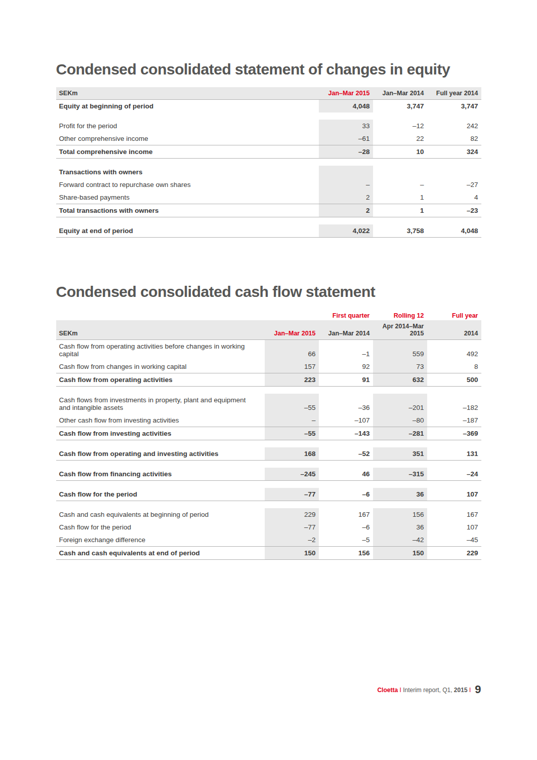Condensed consolidated statement of changes in equity
| SEKm | Jan–Mar 2015 | Jan–Mar 2014 | Full year 2014 |
| --- | --- | --- | --- |
| Equity at beginning of period | 4,048 | 3,747 | 3,747 |
| Profit for the period | 33 | –12 | 242 |
| Other comprehensive income | –61 | 22 | 82 |
| Total comprehensive income | –28 | 10 | 324 |
| Transactions with owners | | | |
| Forward contract to repurchase own shares | – | – | –27 |
| Share-based payments | 2 | 1 | 4 |
| Total transactions with owners | 2 | 1 | –23 |
| Equity at end of period | 4,022 | 3,758 | 4,048 |
Condensed consolidated cash flow statement
| | First quarter | Rolling 12 | Full year |
| --- | --- | --- | --- |
| SEKm | Jan–Mar 2015 | Jan–Mar 2014 | Apr 2014–Mar 2015 | 2014 |
| Cash flow from operating activities before changes in working capital | 66 | –1 | 559 | 492 |
| Cash flow from changes in working capital | 157 | 92 | 73 | 8 |
| Cash flow from operating activities | 223 | 91 | 632 | 500 |
| Cash flows from investments in property, plant and equipment and intangible assets | –55 | –36 | –201 | –182 |
| Other cash flow from investing activities | – | –107 | –80 | –187 |
| Cash flow from investing activities | –55 | –143 | –281 | –369 |
| Cash flow from operating and investing activities | 168 | –52 | 351 | 131 |
| Cash flow from financing activities | –245 | 46 | –315 | –24 |
| Cash flow for the period | –77 | –6 | 36 | 107 |
| Cash and cash equivalents at beginning of period | 229 | 167 | 156 | 167 |
| Cash flow for the period | –77 | –6 | 36 | 107 |
| Foreign exchange difference | –2 | –5 | –42 | –45 |
| Cash and cash equivalents at end of period | 150 | 156 | 150 | 229 |
Cloetta I Interim report, Q1, 2015 I 9